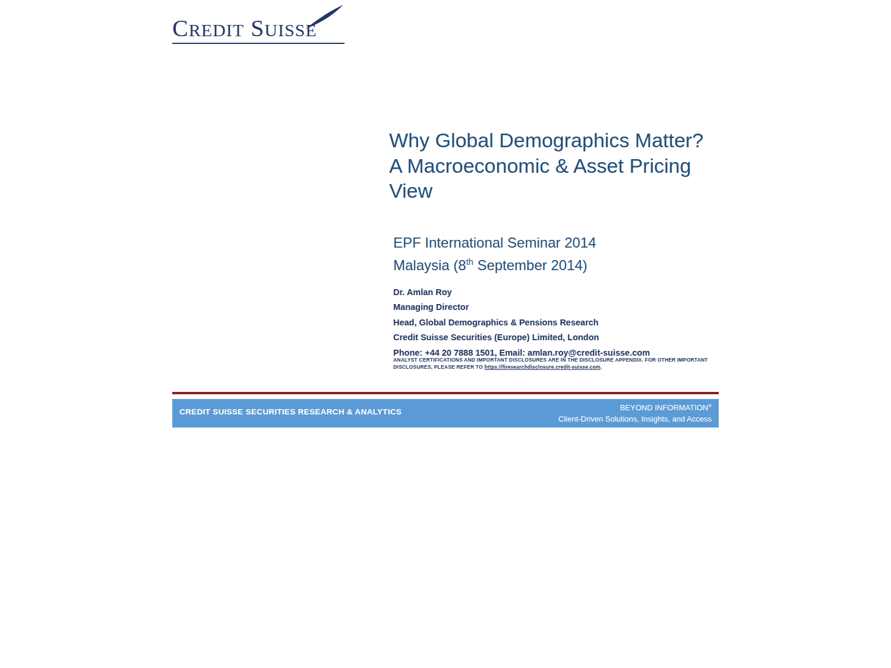CREDIT SUISSE
Why Global Demographics Matter?
A Macroeconomic & Asset Pricing
View
EPF International Seminar 2014
Malaysia (8th September 2014)
Dr. Amlan Roy
Managing Director
Head, Global Demographics & Pensions Research
Credit Suisse Securities (Europe) Limited, London
Phone: +44 20 7888 1501, Email: amlan.roy@credit-suisse.com
ANALYST CERTIFICATIONS AND IMPORTANT DISCLOSURES ARE IN THE DISCLOSURE APPENDIX. FOR OTHER IMPORTANT DISCLOSURES, PLEASE REFER TO https://firesearchdisclosure.credit-suisse.com.
CREDIT SUISSE SECURITIES RESEARCH & ANALYTICS
BEYOND INFORMATION®
Client-Driven Solutions, Insights, and Access